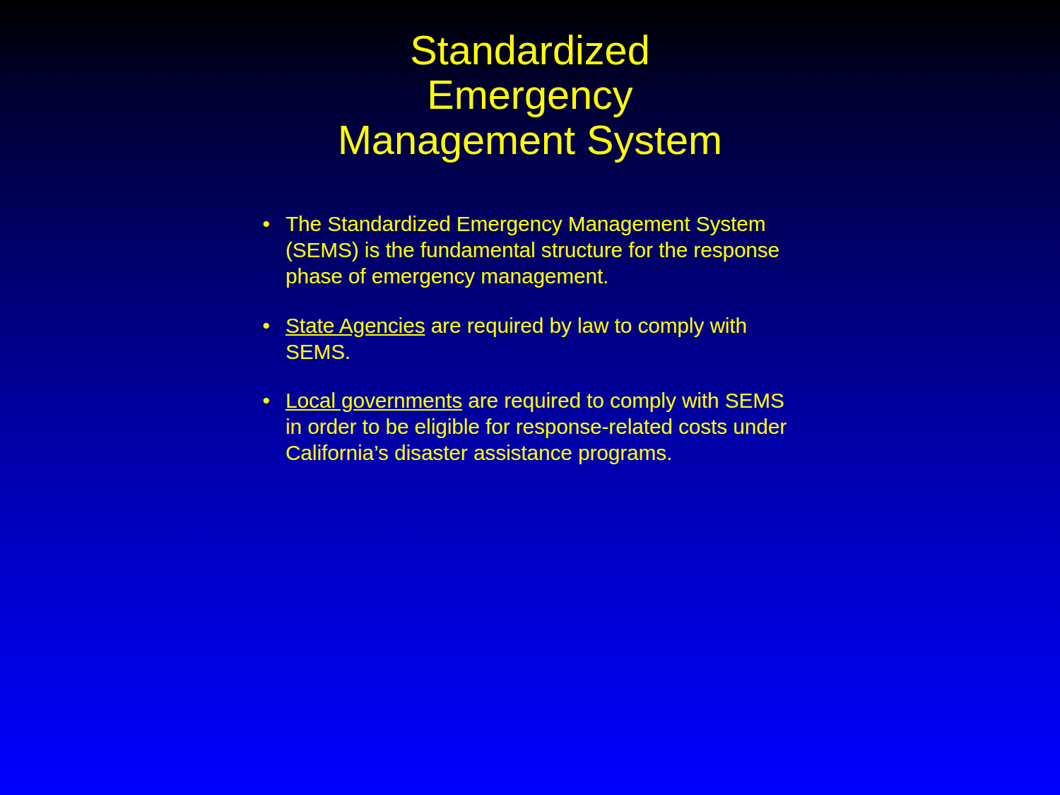Standardized Emergency Management System
The Standardized Emergency Management System (SEMS) is the fundamental structure for the response phase of emergency management.
State Agencies are required by law to comply with SEMS.
Local governments are required to comply with SEMS in order to be eligible for response-related costs under California’s disaster assistance programs.